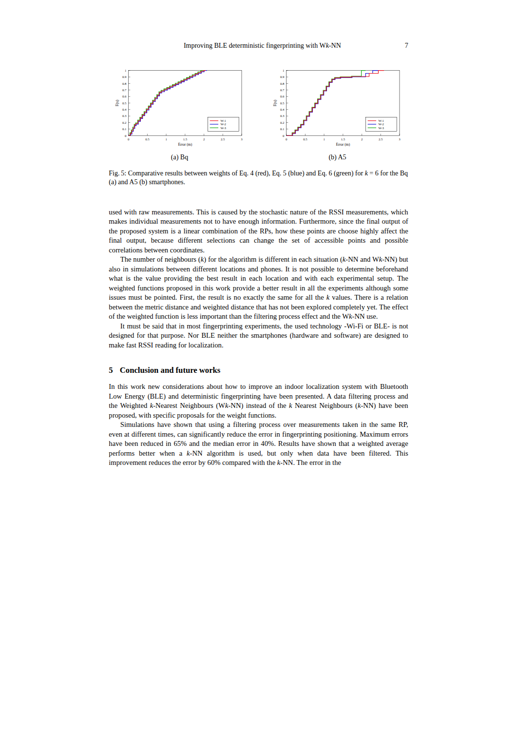Improving BLE deterministic fingerprinting with Wk-NN 7
0 0.1 0.2 0.3 0.4 0.5 0.6 0.7 0.8 0.9 1 0 0.5 1 1.5 2 2.5 3 Error (m) F(x) W-1 W-2 W-3
(a) Bq
0 0.1 0.2 0.3 0.4 0.5 0.6 0.7 0.8 0.9 1 0 0.5 1 1.5 2 2.5 3 Error (m) F(x) W-1 W-2 W-3
(b) A5
Fig. 5: Comparative results between weights of Eq. 4 (red), Eq. 5 (blue) and Eq. 6 (green) for k = 6 for the Bq (a) and A5 (b) smartphones.
used with raw measurements. This is caused by the stochastic nature of the RSSI measurements, which makes individual measurements not to have enough information. Furthermore, since the final output of the proposed system is a linear combination of the RPs, how these points are choose highly affect the final output, because different selections can change the set of accessible points and possible correlations between coordinates.
The number of neighbours (k) for the algorithm is different in each situation (k-NN and Wk-NN) but also in simulations between different locations and phones. It is not possible to determine beforehand what is the value providing the best result in each location and with each experimental setup. The weighted functions proposed in this work provide a better result in all the experiments although some issues must be pointed. First, the result is no exactly the same for all the k values. There is a relation between the metric distance and weighted distance that has not been explored completely yet. The effect of the weighted function is less important than the filtering process effect and the Wk-NN use.
It must be said that in most fingerprinting experiments, the used technology -Wi-Fi or BLE- is not designed for that purpose. Nor BLE neither the smartphones (hardware and software) are designed to make fast RSSI reading for localization.
5 Conclusion and future works
In this work new considerations about how to improve an indoor localization system with Bluetooth Low Energy (BLE) and deterministic fingerprinting have been presented. A data filtering process and the Weighted k-Nearest Neighbours (Wk-NN) instead of the k Nearest Neighbours (k-NN) have been proposed, with specific proposals for the weight functions.
Simulations have shown that using a filtering process over measurements taken in the same RP, even at different times, can significantly reduce the error in fingerprinting positioning. Maximum errors have been reduced in 65% and the median error in 40%. Results have shown that a weighted average performs better when a k-NN algorithm is used, but only when data have been filtered. This improvement reduces the error by 60% compared with the k-NN. The error in the